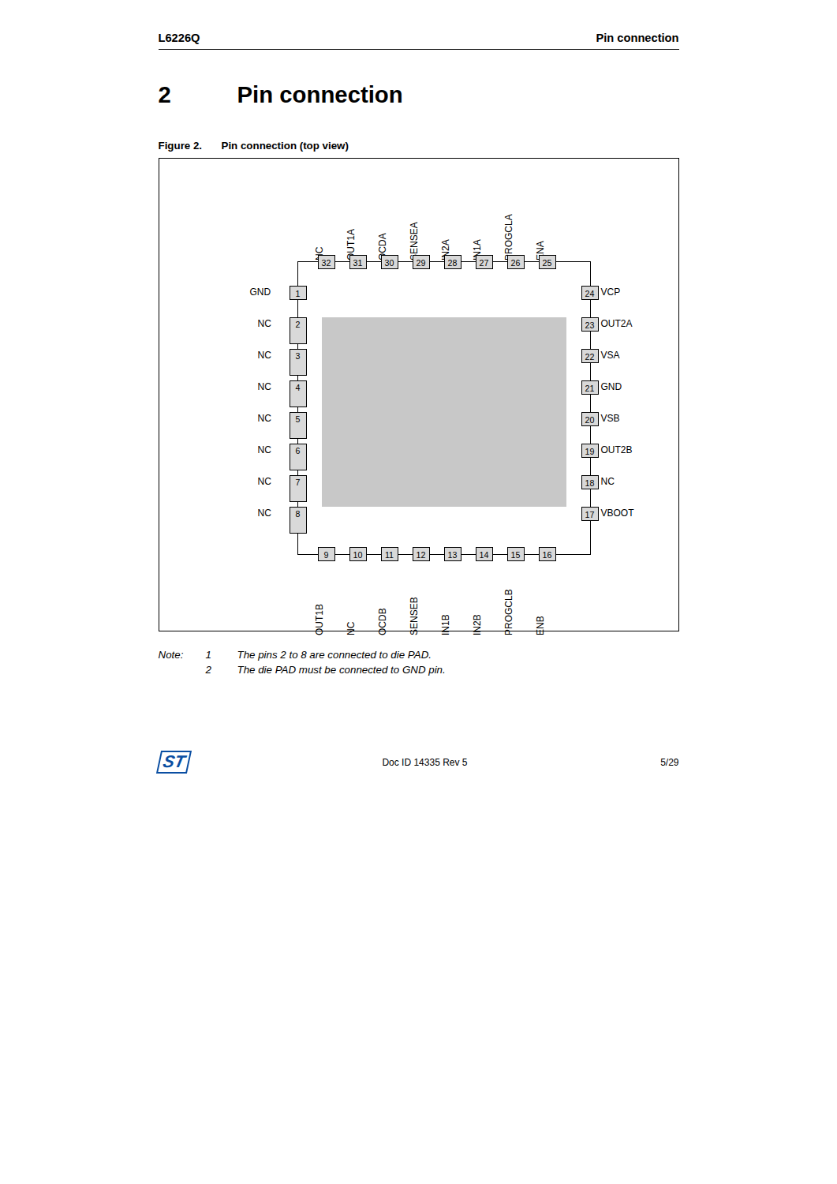L6226Q Pin connection
2 Pin connection
Figure 2. Pin connection (top view)
NC
OUT1A
OCDA
SENSEA
IN2A
IN1A
PROGCLA
ENA
32
31
30
29
28
27
26
25
1
2
3
4
5
6
7
8
24
23
22
21
20
19
18
17
9
10
11
12
13
14
15
16
GND
NC
NC
NC
NC
NC
NC
NC
VCP
OUT2A
VSA
GND
VSB
OUT2B
NC
VBOOT
OUT1B
NC
OCDB
SENSEB
IN1B
IN2B
PROGCLB
ENB
| Note: | 1 | The pins 2 to 8 are connected to die PAD. |
| | 2 | The die PAD must be connected to GND pin. |
ST Doc ID 14335 Rev 5 5/29